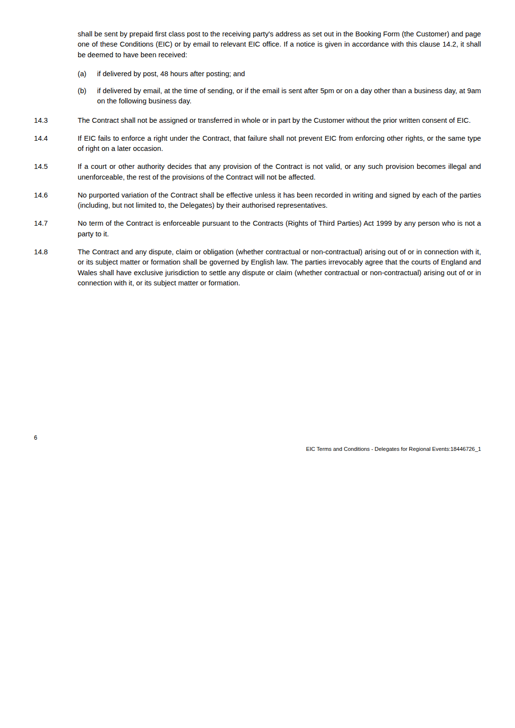shall be sent by prepaid first class post to the receiving party's address as set out in the Booking Form (the Customer) and page one of these Conditions (EIC) or by email to relevant EIC office. If a notice is given in accordance with this clause 14.2, it shall be deemed to have been received:
(a) if delivered by post, 48 hours after posting; and
(b) if delivered by email, at the time of sending, or if the email is sent after 5pm or on a day other than a business day, at 9am on the following business day.
14.3
The Contract shall not be assigned or transferred in whole or in part by the Customer without the prior written consent of EIC.
14.4
If EIC fails to enforce a right under the Contract, that failure shall not prevent EIC from enforcing other rights, or the same type of right on a later occasion.
14.5
If a court or other authority decides that any provision of the Contract is not valid, or any such provision becomes illegal and unenforceable, the rest of the provisions of the Contract will not be affected.
14.6
No purported variation of the Contract shall be effective unless it has been recorded in writing and signed by each of the parties (including, but not limited to, the Delegates) by their authorised representatives.
14.7
No term of the Contract is enforceable pursuant to the Contracts (Rights of Third Parties) Act 1999 by any person who is not a party to it.
14.8
The Contract and any dispute, claim or obligation (whether contractual or non-contractual) arising out of or in connection with it, or its subject matter or formation shall be governed by English law. The parties irrevocably agree that the courts of England and Wales shall have exclusive jurisdiction to settle any dispute or claim (whether contractual or non-contractual) arising out of or in connection with it, or its subject matter or formation.
6
EIC Terms and Conditions - Delegates for Regional Events:18446726_1